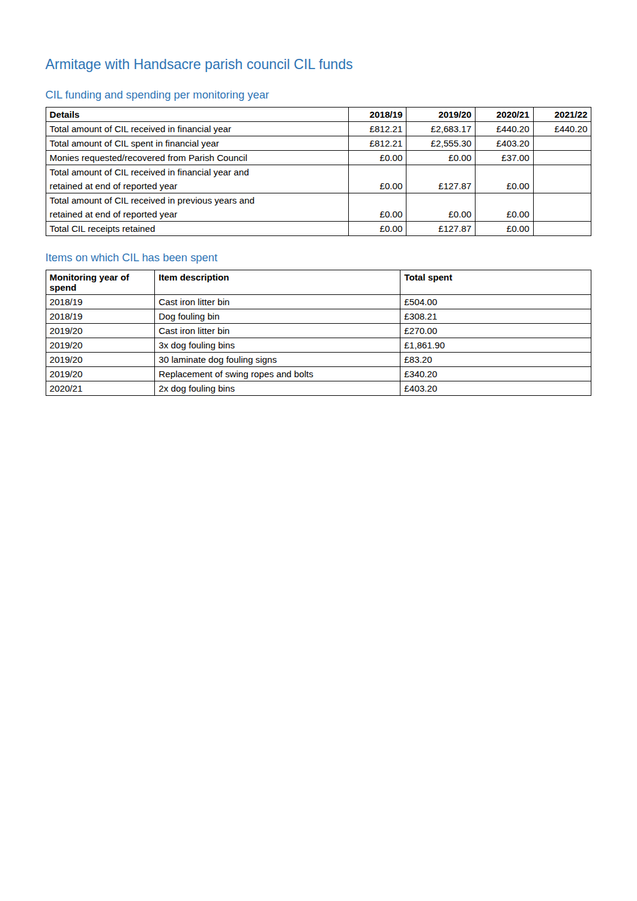Armitage with Handsacre parish council CIL funds
CIL funding and spending per monitoring year
| Details | 2018/19 | 2019/20 | 2020/21 | 2021/22 |
| --- | --- | --- | --- | --- |
| Total amount of CIL received in financial year | £812.21 | £2,683.17 | £440.20 | £440.20 |
| Total amount of CIL spent in financial year | £812.21 | £2,555.30 | £403.20 | |
| Monies requested/recovered from Parish Council | £0.00 | £0.00 | £37.00 | |
| Total amount of CIL received in financial year and | | | | |
| retained at end of reported year | £0.00 | £127.87 | £0.00 | |
| Total amount of CIL received in previous years and | | | | |
| retained at end of reported year | £0.00 | £0.00 | £0.00 | |
| Total CIL receipts retained | £0.00 | £127.87 | £0.00 | |
Items on which CIL has been spent
| Monitoring year of spend | Item description | Total spent |
| --- | --- | --- |
| 2018/19 | Cast iron litter bin | £504.00 |
| 2018/19 | Dog fouling bin | £308.21 |
| 2019/20 | Cast iron litter bin | £270.00 |
| 2019/20 | 3x dog fouling bins | £1,861.90 |
| 2019/20 | 30 laminate dog fouling signs | £83.20 |
| 2019/20 | Replacement of swing ropes and bolts | £340.20 |
| 2020/21 | 2x dog fouling bins | £403.20 |